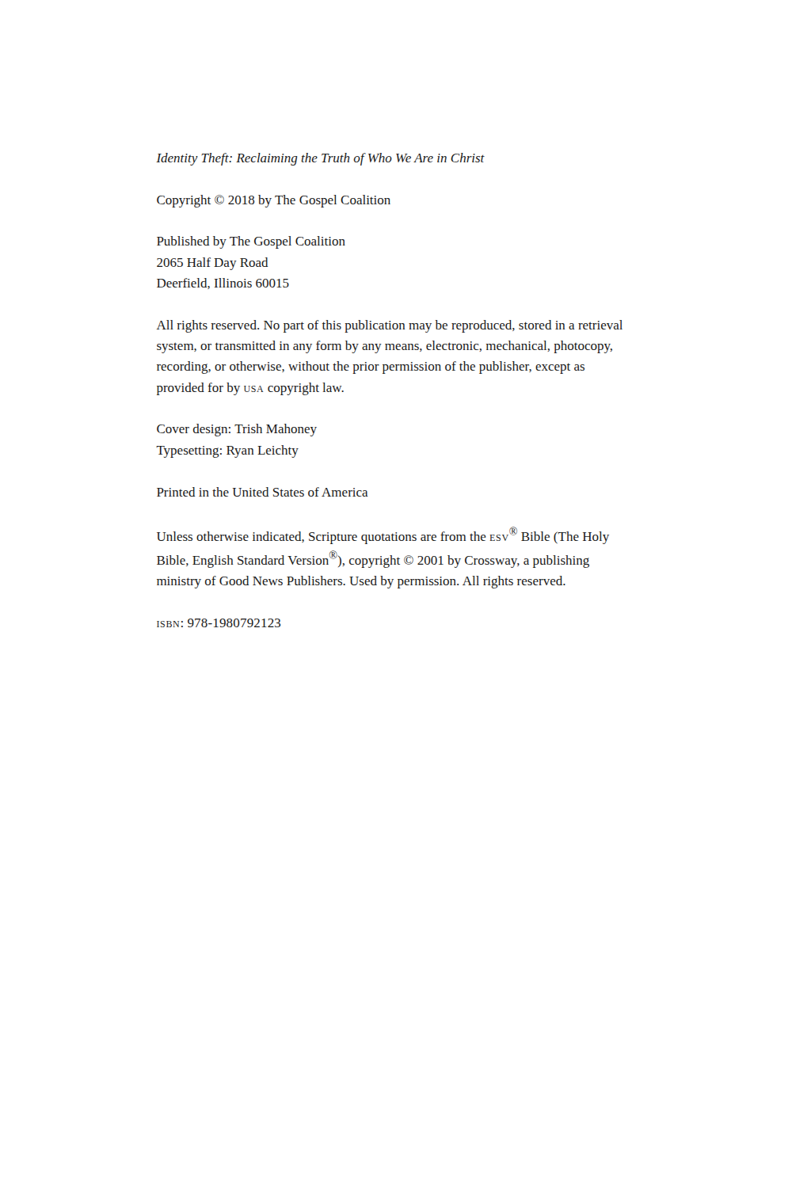Identity Theft: Reclaiming the Truth of Who We Are in Christ
Copyright © 2018 by The Gospel Coalition
Published by The Gospel Coalition
2065 Half Day Road
Deerfield, Illinois 60015
All rights reserved. No part of this publication may be reproduced, stored in a retrieval system, or transmitted in any form by any means, electronic, mechanical, photocopy, recording, or otherwise, without the prior permission of the publisher, except as provided for by usa copyright law.
Cover design: Trish Mahoney
Typesetting: Ryan Leichty
Printed in the United States of America
Unless otherwise indicated, Scripture quotations are from the esv® Bible (The Holy Bible, English Standard Version®), copyright © 2001 by Crossway, a publishing ministry of Good News Publishers. Used by permission. All rights reserved.
isbn: 978-1980792123